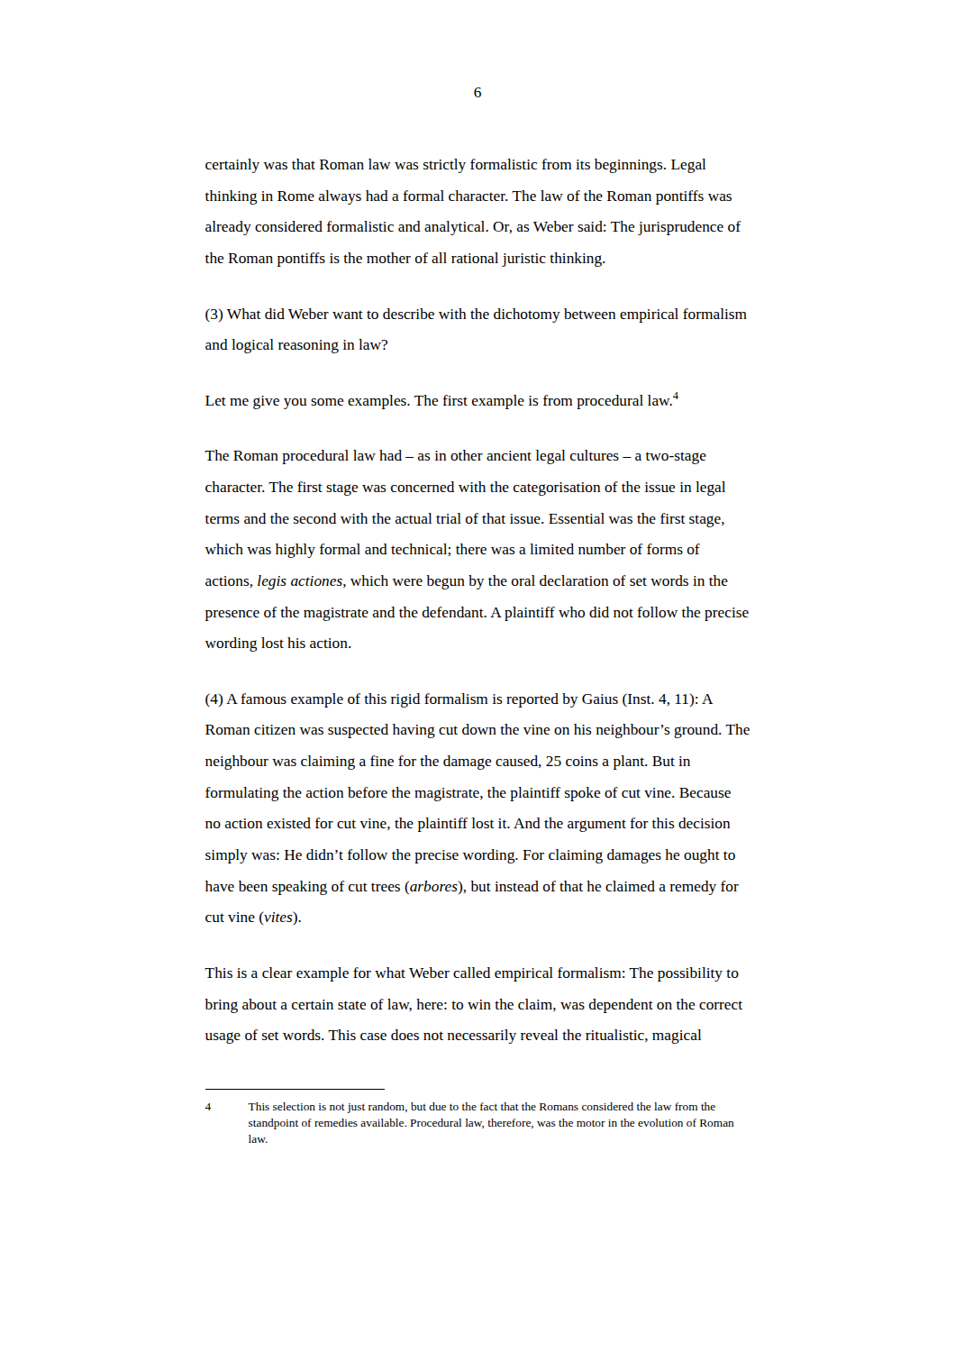6
certainly was that Roman law was strictly formalistic from its beginnings. Legal thinking in Rome always had a formal character. The law of the Roman pontiffs was already considered formalistic and analytical. Or, as Weber said: The jurisprudence of the Roman pontiffs is the mother of all rational juristic thinking.
(3) What did Weber want to describe with the dichotomy between empirical formalism and logical reasoning in law?
Let me give you some examples. The first example is from procedural law.4
The Roman procedural law had – as in other ancient legal cultures – a two-stage character. The first stage was concerned with the categorisation of the issue in legal terms and the second with the actual trial of that issue. Essential was the first stage, which was highly formal and technical; there was a limited number of forms of actions, legis actiones, which were begun by the oral declaration of set words in the presence of the magistrate and the defendant. A plaintiff who did not follow the precise wording lost his action.
(4) A famous example of this rigid formalism is reported by Gaius (Inst. 4, 11): A Roman citizen was suspected having cut down the vine on his neighbour’s ground. The neighbour was claiming a fine for the damage caused, 25 coins a plant. But in formulating the action before the magistrate, the plaintiff spoke of cut vine. Because no action existed for cut vine, the plaintiff lost it. And the argument for this decision simply was: He didn’t follow the precise wording. For claiming damages he ought to have been speaking of cut trees (arbores), but instead of that he claimed a remedy for cut vine (vites).
This is a clear example for what Weber called empirical formalism: The possibility to bring about a certain state of law, here: to win the claim, was dependent on the correct usage of set words. This case does not necessarily reveal the ritualistic, magical
4
This selection is not just random, but due to the fact that the Romans considered the law from the standpoint of remedies available. Procedural law, therefore, was the motor in the evolution of Roman law.